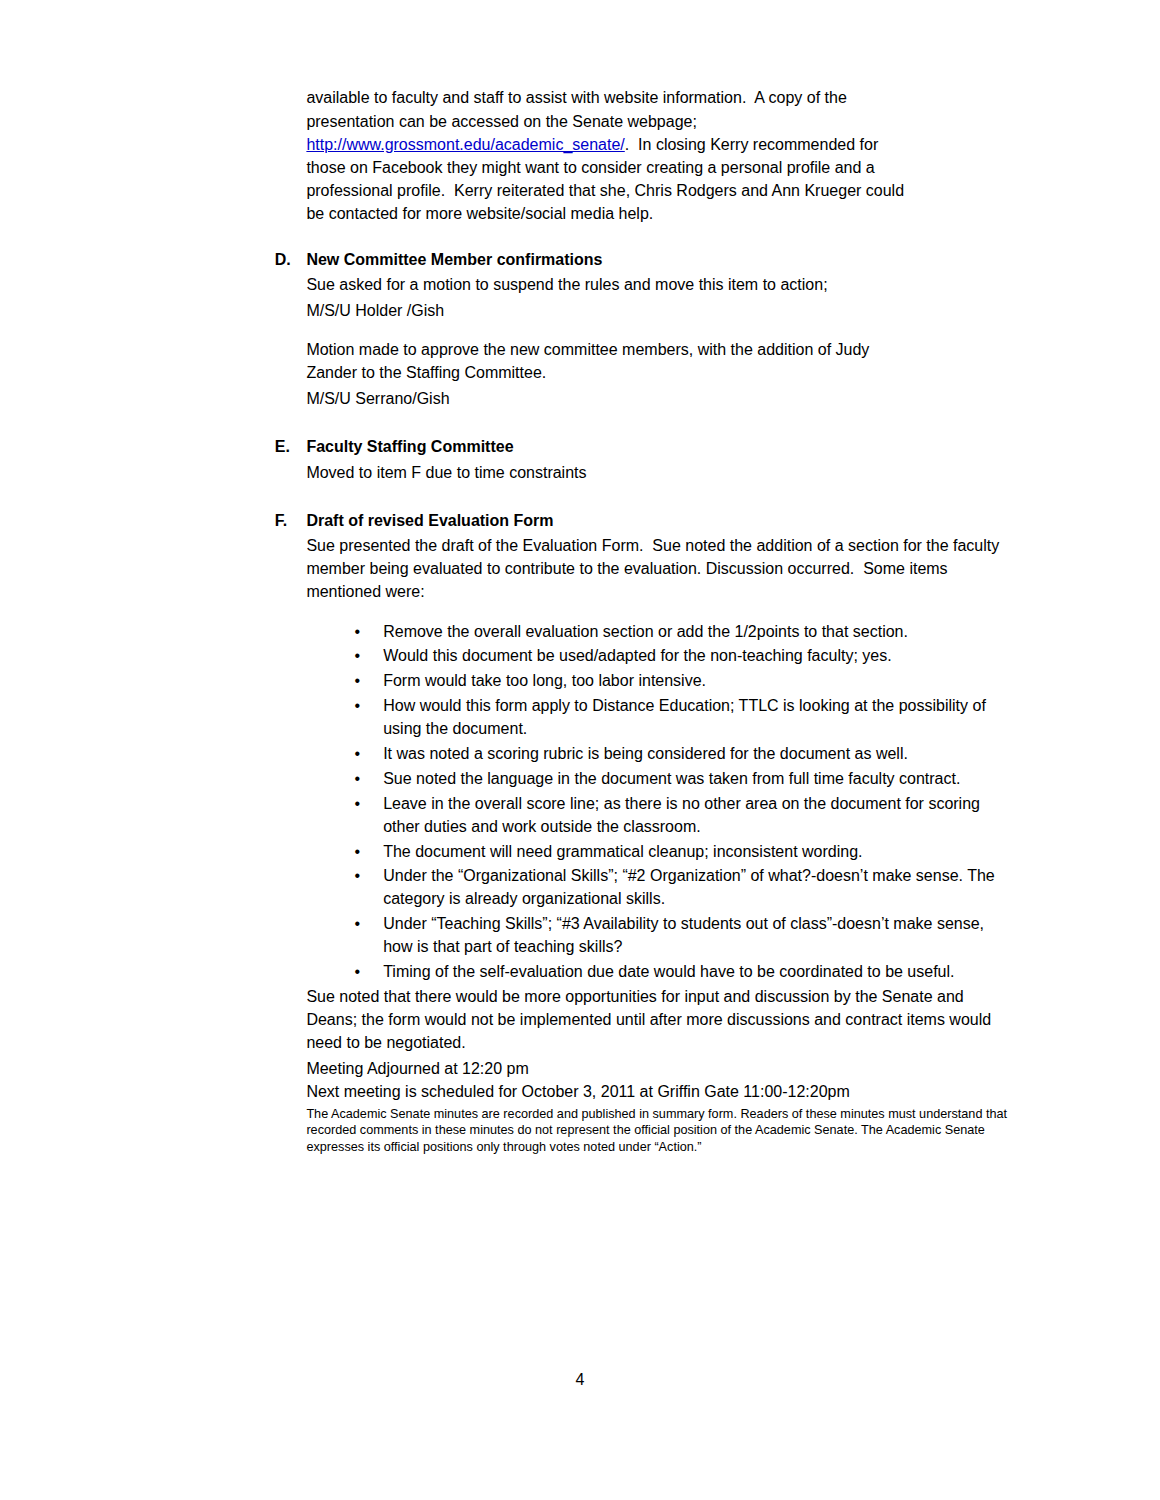available to faculty and staff to assist with website information. A copy of the presentation can be accessed on the Senate webpage; http://www.grossmont.edu/academic_senate/. In closing Kerry recommended for those on Facebook they might want to consider creating a personal profile and a professional profile. Kerry reiterated that she, Chris Rodgers and Ann Krueger could be contacted for more website/social media help.
D.
New Committee Member confirmations
Sue asked for a motion to suspend the rules and move this item to action;
M/S/U Holder /Gish
Motion made to approve the new committee members, with the addition of Judy Zander to the Staffing Committee.
M/S/U Serrano/Gish
E.
Faculty Staffing Committee
Moved to item F due to time constraints
F.
Draft of revised Evaluation Form
Sue presented the draft of the Evaluation Form. Sue noted the addition of a section for the faculty member being evaluated to contribute to the evaluation. Discussion occurred. Some items mentioned were:
Remove the overall evaluation section or add the 1/2points to that section.
Would this document be used/adapted for the non-teaching faculty; yes.
Form would take too long, too labor intensive.
How would this form apply to Distance Education; TTLC is looking at the possibility of using the document.
It was noted a scoring rubric is being considered for the document as well.
Sue noted the language in the document was taken from full time faculty contract.
Leave in the overall score line; as there is no other area on the document for scoring other duties and work outside the classroom.
The document will need grammatical cleanup; inconsistent wording.
Under the “Organizational Skills”; “#2 Organization” of what?-doesn’t make sense. The category is already organizational skills.
Under “Teaching Skills”; “#3 Availability to students out of class”-doesn’t make sense, how is that part of teaching skills?
Timing of the self-evaluation due date would have to be coordinated to be useful.
Sue noted that there would be more opportunities for input and discussion by the Senate and Deans; the form would not be implemented until after more discussions and contract items would need to be negotiated.
Meeting Adjourned at 12:20 pm
Next meeting is scheduled for October 3, 2011 at Griffin Gate 11:00-12:20pm
The Academic Senate minutes are recorded and published in summary form. Readers of these minutes must understand that recorded comments in these minutes do not represent the official position of the Academic Senate. The Academic Senate expresses its official positions only through votes noted under “Action.”
4